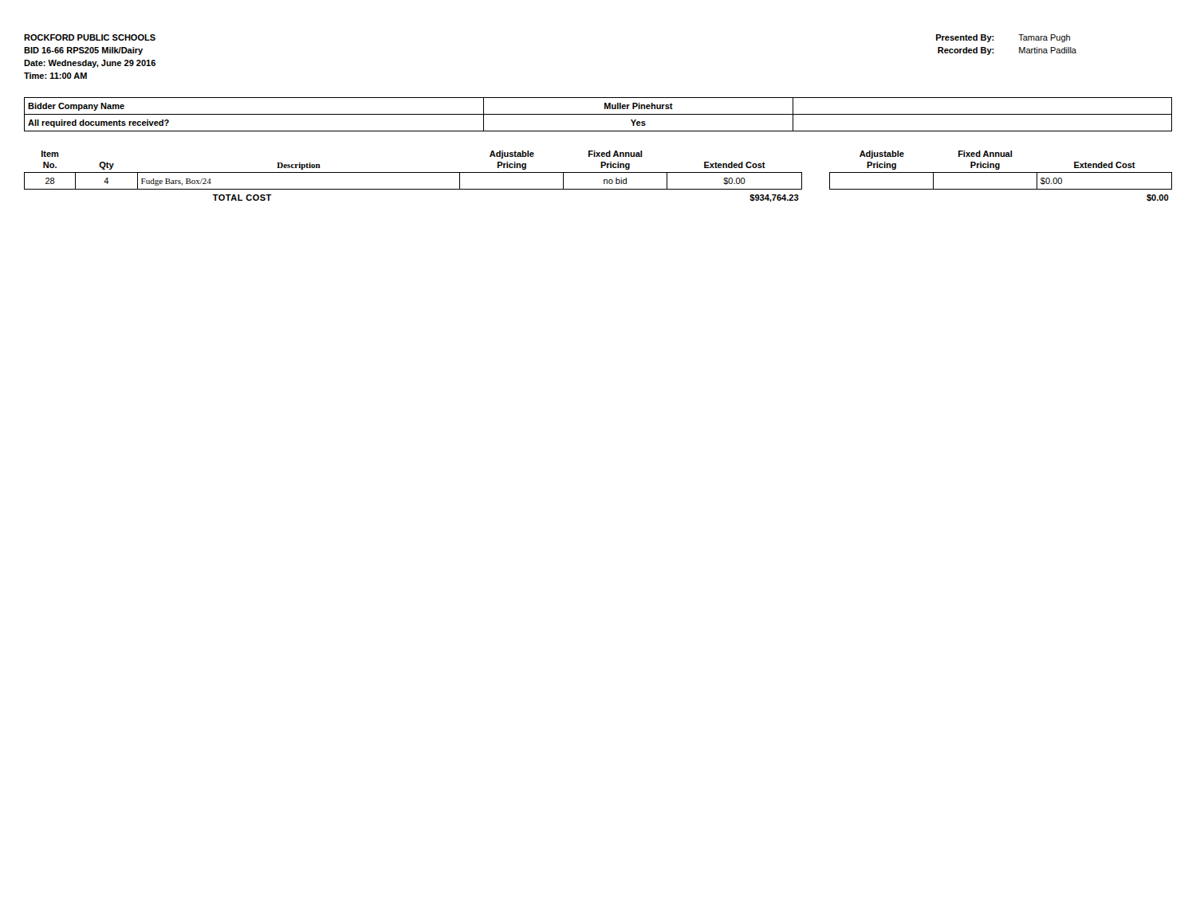ROCKFORD PUBLIC SCHOOLS
BID 16-66 RPS205 Milk/Dairy
Date: Wednesday, June 29 2016
Time: 11:00 AM
Presented By:
Recorded By:
Tamara Pugh
Martina Padilla
| Bidder Company Name | Muller Pinehurst | |
| All required documents received? | Yes | |
| Item No. | Qty | Description | Adjustable Pricing | Fixed Annual Pricing | Extended Cost | | Adjustable Pricing | Fixed Annual Pricing | Extended Cost |
| --- | --- | --- | --- | --- | --- | --- | --- | --- | --- |
| 28 | 4 | Fudge Bars, Box/24 | | no bid | $0.00 | | | | $0.00 |
| TOTAL COST | $934,764.23 | | $0.00 |